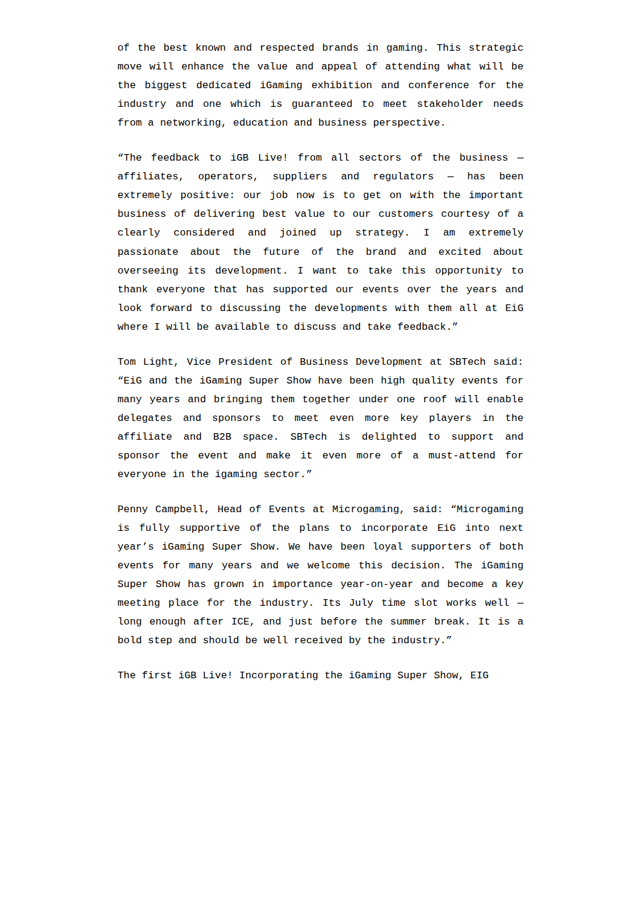of the best known and respected brands in gaming. This strategic move will enhance the value and appeal of attending what will be the biggest dedicated iGaming exhibition and conference for the industry and one which is guaranteed to meet stakeholder needs from a networking, education and business perspective.
“The feedback to iGB Live! from all sectors of the business — affiliates, operators, suppliers and regulators — has been extremely positive: our job now is to get on with the important business of delivering best value to our customers courtesy of a clearly considered and joined up strategy. I am extremely passionate about the future of the brand and excited about overseeing its development. I want to take this opportunity to thank everyone that has supported our events over the years and look forward to discussing the developments with them all at EiG where I will be available to discuss and take feedback.”
Tom Light, Vice President of Business Development at SBTech said: “EiG and the iGaming Super Show have been high quality events for many years and bringing them together under one roof will enable delegates and sponsors to meet even more key players in the affiliate and B2B space. SBTech is delighted to support and sponsor the event and make it even more of a must-attend for everyone in the igaming sector.”
Penny Campbell, Head of Events at Microgaming, said: “Microgaming is fully supportive of the plans to incorporate EiG into next year’s iGaming Super Show. We have been loyal supporters of both events for many years and we welcome this decision. The iGaming Super Show has grown in importance year-on-year and become a key meeting place for the industry. Its July time slot works well — long enough after ICE, and just before the summer break. It is a bold step and should be well received by the industry.”
The first iGB Live! Incorporating the iGaming Super Show, EIG